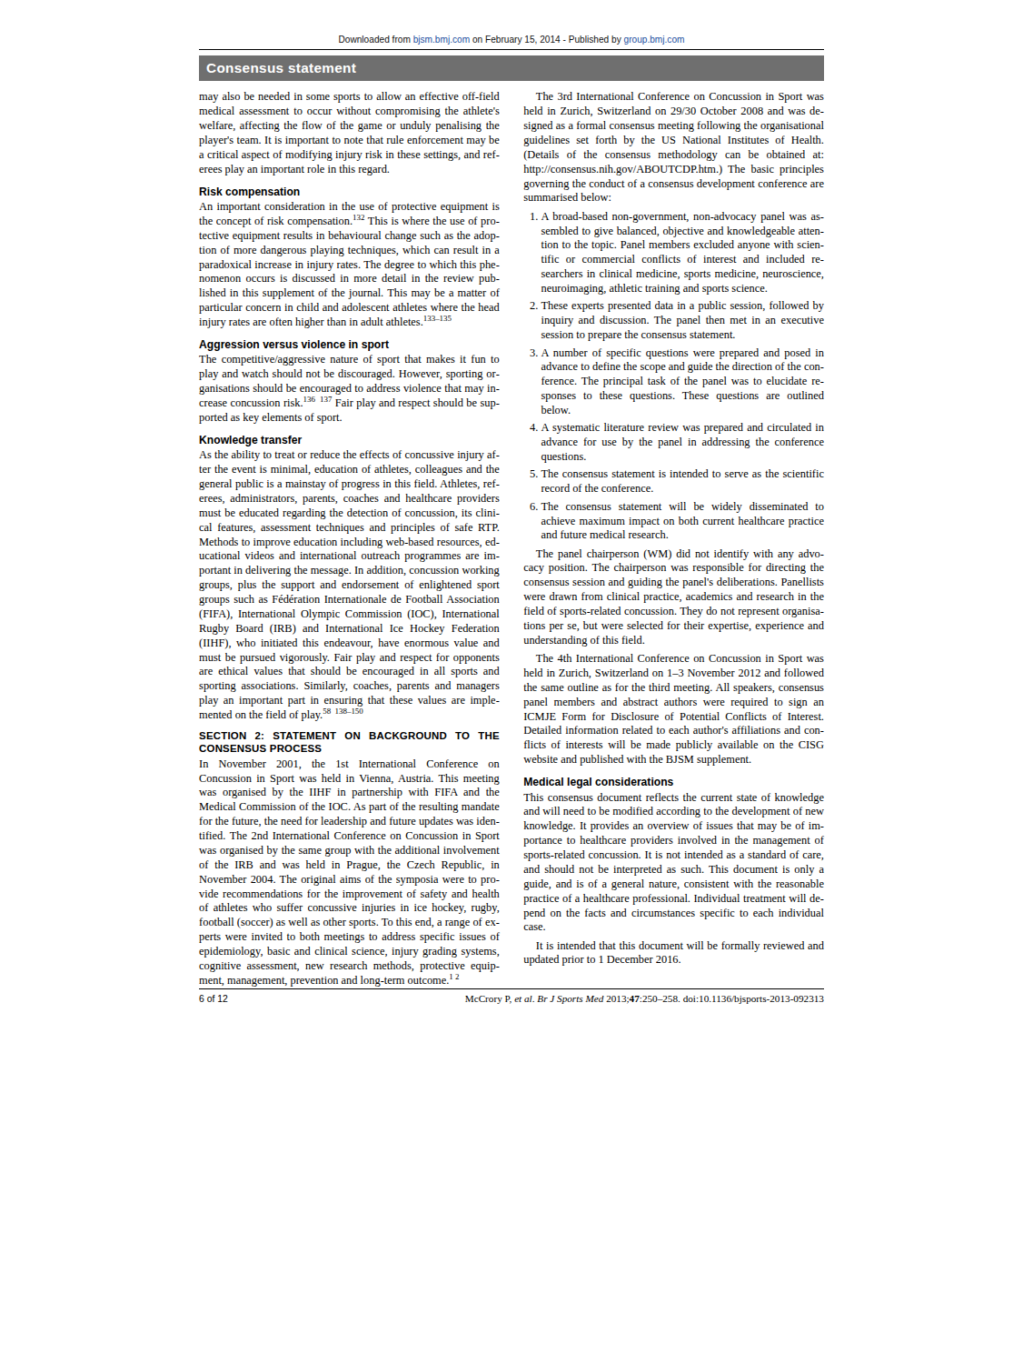Downloaded from bjsm.bmj.com on February 15, 2014 - Published by group.bmj.com
Consensus statement
may also be needed in some sports to allow an effective off-field medical assessment to occur without compromising the athlete's welfare, affecting the flow of the game or unduly penalising the player's team. It is important to note that rule enforcement may be a critical aspect of modifying injury risk in these settings, and referees play an important role in this regard.
Risk compensation
An important consideration in the use of protective equipment is the concept of risk compensation.132 This is where the use of protective equipment results in behavioural change such as the adoption of more dangerous playing techniques, which can result in a paradoxical increase in injury rates. The degree to which this phenomenon occurs is discussed in more detail in the review published in this supplement of the journal. This may be a matter of particular concern in child and adolescent athletes where the head injury rates are often higher than in adult athletes.133–135
Aggression versus violence in sport
The competitive/aggressive nature of sport that makes it fun to play and watch should not be discouraged. However, sporting organisations should be encouraged to address violence that may increase concussion risk.136 137 Fair play and respect should be supported as key elements of sport.
Knowledge transfer
As the ability to treat or reduce the effects of concussive injury after the event is minimal, education of athletes, colleagues and the general public is a mainstay of progress in this field. Athletes, referees, administrators, parents, coaches and healthcare providers must be educated regarding the detection of concussion, its clinical features, assessment techniques and principles of safe RTP. Methods to improve education including web-based resources, educational videos and international outreach programmes are important in delivering the message. In addition, concussion working groups, plus the support and endorsement of enlightened sport groups such as Fédération Internationale de Football Association (FIFA), International Olympic Commission (IOC), International Rugby Board (IRB) and International Ice Hockey Federation (IIHF), who initiated this endeavour, have enormous value and must be pursued vigorously. Fair play and respect for opponents are ethical values that should be encouraged in all sports and sporting associations. Similarly, coaches, parents and managers play an important part in ensuring that these values are implemented on the field of play.58 138–150
Section 2: Statement on background to the consensus process
In November 2001, the 1st International Conference on Concussion in Sport was held in Vienna, Austria. This meeting was organised by the IIHF in partnership with FIFA and the Medical Commission of the IOC. As part of the resulting mandate for the future, the need for leadership and future updates was identified. The 2nd International Conference on Concussion in Sport was organised by the same group with the additional involvement of the IRB and was held in Prague, the Czech Republic, in November 2004. The original aims of the symposia were to provide recommendations for the improvement of safety and health of athletes who suffer concussive injuries in ice hockey, rugby, football (soccer) as well as other sports. To this end, a range of experts were invited to both meetings to address specific issues of epidemiology, basic and clinical science, injury grading systems, cognitive assessment, new research methods, protective equipment, management, prevention and long-term outcome.1 2
The 3rd International Conference on Concussion in Sport was held in Zurich, Switzerland on 29/30 October 2008 and was designed as a formal consensus meeting following the organisational guidelines set forth by the US National Institutes of Health. (Details of the consensus methodology can be obtained at: http://consensus.nih.gov/ABOUTCDP.htm.) The basic principles governing the conduct of a consensus development conference are summarised below:
A broad-based non-government, non-advocacy panel was assembled to give balanced, objective and knowledgeable attention to the topic. Panel members excluded anyone with scientific or commercial conflicts of interest and included researchers in clinical medicine, sports medicine, neuroscience, neuroimaging, athletic training and sports science.
These experts presented data in a public session, followed by inquiry and discussion. The panel then met in an executive session to prepare the consensus statement.
A number of specific questions were prepared and posed in advance to define the scope and guide the direction of the conference. The principal task of the panel was to elucidate responses to these questions. These questions are outlined below.
A systematic literature review was prepared and circulated in advance for use by the panel in addressing the conference questions.
The consensus statement is intended to serve as the scientific record of the conference.
The consensus statement will be widely disseminated to achieve maximum impact on both current healthcare practice and future medical research.
The panel chairperson (WM) did not identify with any advocacy position. The chairperson was responsible for directing the consensus session and guiding the panel's deliberations. Panellists were drawn from clinical practice, academics and research in the field of sports-related concussion. They do not represent organisations per se, but were selected for their expertise, experience and understanding of this field.
The 4th International Conference on Concussion in Sport was held in Zurich, Switzerland on 1–3 November 2012 and followed the same outline as for the third meeting. All speakers, consensus panel members and abstract authors were required to sign an ICMJE Form for Disclosure of Potential Conflicts of Interest. Detailed information related to each author's affiliations and conflicts of interests will be made publicly available on the CISG website and published with the BJSM supplement.
Medical legal considerations
This consensus document reflects the current state of knowledge and will need to be modified according to the development of new knowledge. It provides an overview of issues that may be of importance to healthcare providers involved in the management of sports-related concussion. It is not intended as a standard of care, and should not be interpreted as such. This document is only a guide, and is of a general nature, consistent with the reasonable practice of a healthcare professional. Individual treatment will depend on the facts and circumstances specific to each individual case.
It is intended that this document will be formally reviewed and updated prior to 1 December 2016.
6 of 12
McCrory P, et al. Br J Sports Med 2013;47:250–258. doi:10.1136/bjsports-2013-092313